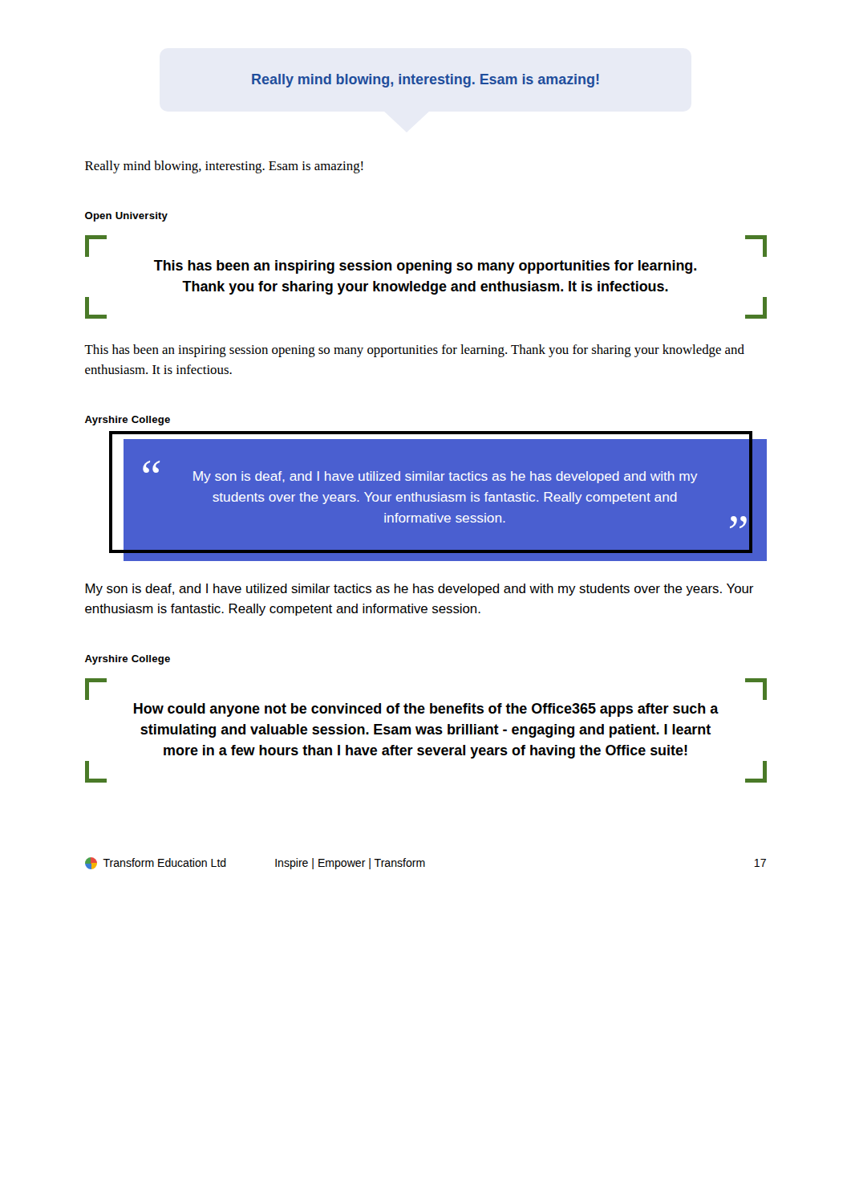Really mind blowing, interesting. Esam is amazing!
Really mind blowing, interesting. Esam is amazing!
Open University
This has been an inspiring session opening so many opportunities for learning. Thank you for sharing your knowledge and enthusiasm. It is infectious.
This has been an inspiring session opening so many opportunities for learning. Thank you for sharing your knowledge and enthusiasm. It is infectious.
Ayrshire College
“ My son is deaf, and I have utilized similar tactics as he has developed and with my students over the years. Your enthusiasm is fantastic. Really competent and informative session. ”
My son is deaf, and I have utilized similar tactics as he has developed and with my students over the years. Your enthusiasm is fantastic. Really competent and informative session.
Ayrshire College
How could anyone not be convinced of the benefits of the Office365 apps after such a stimulating and valuable session. Esam was brilliant - engaging and patient. I learnt more in a few hours than I have after several years of having the Office suite!
Transform Education Ltd Inspire | Empower | Transform 17